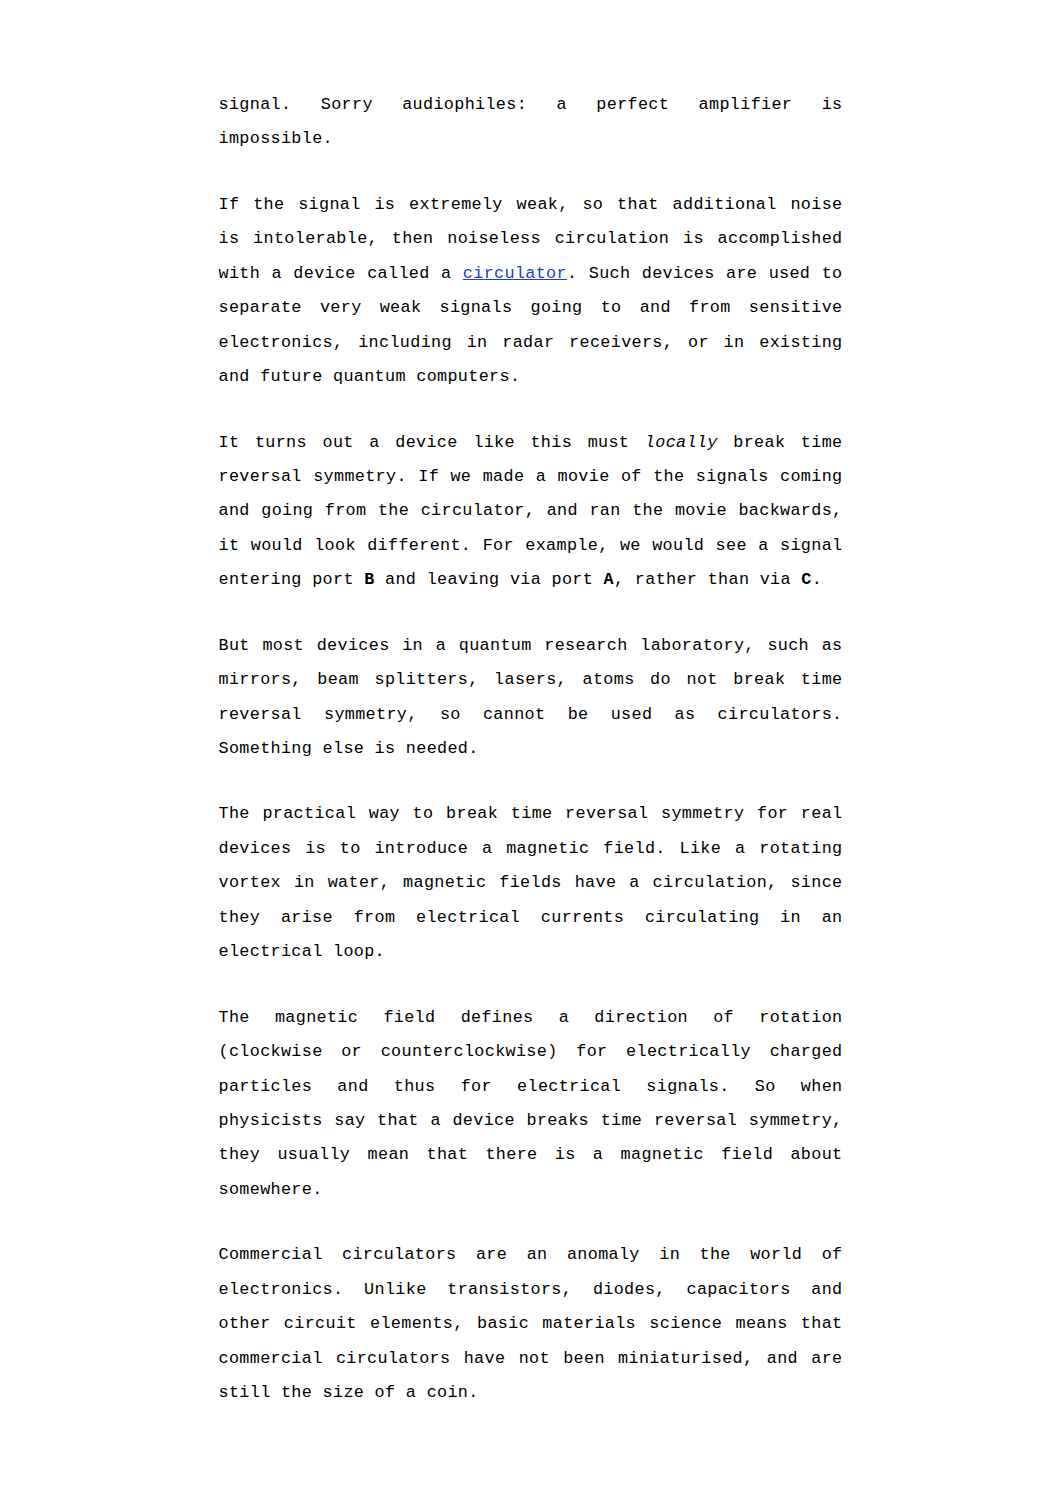signal. Sorry audiophiles: a perfect amplifier is impossible.
If the signal is extremely weak, so that additional noise is intolerable, then noiseless circulation is accomplished with a device called a circulator. Such devices are used to separate very weak signals going to and from sensitive electronics, including in radar receivers, or in existing and future quantum computers.
It turns out a device like this must locally break time reversal symmetry. If we made a movie of the signals coming and going from the circulator, and ran the movie backwards, it would look different. For example, we would see a signal entering port B and leaving via port A, rather than via C.
But most devices in a quantum research laboratory, such as mirrors, beam splitters, lasers, atoms do not break time reversal symmetry, so cannot be used as circulators. Something else is needed.
The practical way to break time reversal symmetry for real devices is to introduce a magnetic field. Like a rotating vortex in water, magnetic fields have a circulation, since they arise from electrical currents circulating in an electrical loop.
The magnetic field defines a direction of rotation (clockwise or counterclockwise) for electrically charged particles and thus for electrical signals. So when physicists say that a device breaks time reversal symmetry, they usually mean that there is a magnetic field about somewhere.
Commercial circulators are an anomaly in the world of electronics. Unlike transistors, diodes, capacitors and other circuit elements, basic materials science means that commercial circulators have not been miniaturised, and are still the size of a coin.